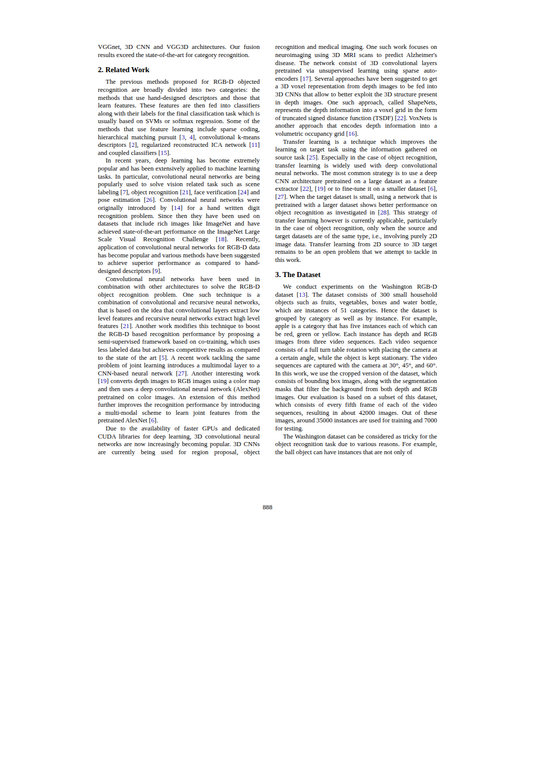VGGnet, 3D CNN and VGG3D architectures. Our fusion results exceed the state-of-the-art for category recognition.
2. Related Work
The previous methods proposed for RGB-D objected recognition are broadly divided into two categories: the methods that use hand-designed descriptors and those that learn features. These features are then fed into classifiers along with their labels for the final classification task which is usually based on SVMs or softmax regression. Some of the methods that use feature learning include sparse coding, hierarchical matching pursuit [3, 4], convolutional k-means descriptors [2], regularized reconstructed ICA network [11] and coupled classifiers [15].
In recent years, deep learning has become extremely popular and has been extensively applied to machine learning tasks. In particular, convolutional neural networks are being popularly used to solve vision related task such as scene labeling [7], object recognition [21], face verification [24] and pose estimation [26]. Convolutional neural networks were originally introduced by [14] for a hand written digit recognition problem. Since then they have been used on datasets that include rich images like ImageNet and have achieved state-of-the-art performance on the ImageNet Large Scale Visual Recognition Challenge [18]. Recently, application of convolutional neural networks for RGB-D data has become popular and various methods have been suggested to achieve superior performance as compared to hand-designed descriptors [9].
Convolutional neural networks have been used in combination with other architectures to solve the RGB-D object recognition problem. One such technique is a combination of convolutional and recursive neural networks, that is based on the idea that convolutional layers extract low level features and recursive neural networks extract high level features [21]. Another work modifies this technique to boost the RGB-D based recognition performance by proposing a semi-supervised framework based on co-training, which uses less labeled data but achieves competitive results as compared to the state of the art [5]. A recent work tackling the same problem of joint learning introduces a multimodal layer to a CNN-based neural network [27]. Another interesting work [19] converts depth images to RGB images using a color map and then uses a deep convolutional neural network (AlexNet) pretrained on color images. An extension of this method further improves the recognition performance by introducing a multi-modal scheme to learn joint features from the pretrained AlexNet [6].
Due to the availability of faster GPUs and dedicated CUDA libraries for deep learning, 3D convolutional neural networks are now increasingly becoming popular. 3D CNNs are currently being used for region proposal, object recognition and medical imaging. One such work focuses on neuroimaging using 3D MRI scans to predict Alzheimer's disease. The network consist of 3D convolutional layers pretrained via unsupervised learning using sparse auto-encoders [17]. Several approaches have been suggested to get a 3D voxel representation from depth images to be fed into 3D CNNs that allow to better exploit the 3D structure present in depth images. One such approach, called ShapeNets, represents the depth information into a voxel grid in the form of truncated signed distance function (TSDF) [22]. VoxNets is another approach that encodes depth information into a volumetric occupancy grid [16].
Transfer learning is a technique which improves the learning on target task using the information gathered on source task [25]. Especially in the case of object recognition, transfer learning is widely used with deep convolutional neural networks. The most common strategy is to use a deep CNN architecture pretrained on a large dataset as a feature extractor [22], [19] or to fine-tune it on a smaller dataset [6], [27]. When the target dataset is small, using a network that is pretrained with a larger dataset shows better performance on object recognition as investigated in [28]. This strategy of transfer learning however is currently applicable, particularly in the case of object recognition, only when the source and target datasets are of the same type, i.e., involving purely 2D image data. Transfer learning from 2D source to 3D target remains to be an open problem that we attempt to tackle in this work.
3. The Dataset
We conduct experiments on the Washington RGB-D dataset [13]. The dataset consists of 300 small household objects such as fruits, vegetables, boxes and water bottle, which are instances of 51 categories. Hence the dataset is grouped by category as well as by instance. For example, apple is a category that has five instances each of which can be red, green or yellow. Each instance has depth and RGB images from three video sequences. Each video sequence consists of a full turn table rotation with placing the camera at a certain angle, while the object is kept stationary. The video sequences are captured with the camera at 30°, 45°, and 60°. In this work, we use the cropped version of the dataset, which consists of bounding box images, along with the segmentation masks that filter the background from both depth and RGB images. Our evaluation is based on a subset of this dataset, which consists of every fifth frame of each of the video sequences, resulting in about 42000 images. Out of these images, around 35000 instances are used for training and 7000 for testing.
The Washington dataset can be considered as tricky for the object recognition task due to various reasons. For example, the ball object can have instances that are not only of
888